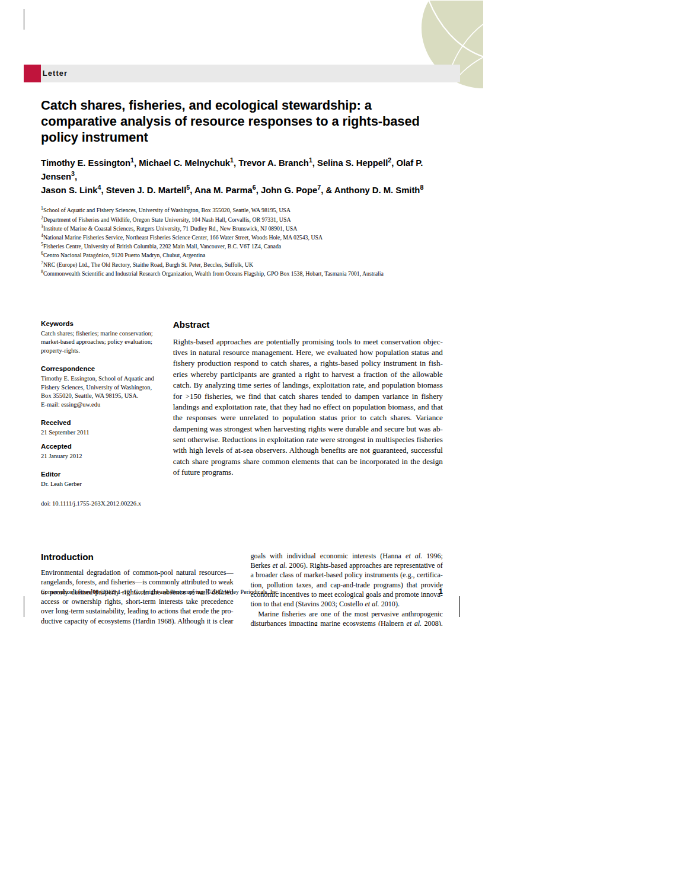Letter
Catch shares, fisheries, and ecological stewardship: a comparative analysis of resource responses to a rights-based policy instrument
Timothy E. Essington1, Michael C. Melnychuk1, Trevor A. Branch1, Selina S. Heppell2, Olaf P. Jensen3,
Jason S. Link4, Steven J. D. Martell5, Ana M. Parma6, John G. Pope7, & Anthony D. M. Smith8
1School of Aquatic and Fishery Sciences, University of Washington, Box 355020, Seattle, WA 98195, USA
2Department of Fisheries and Wildlife, Oregon State University, 104 Nash Hall, Corvallis, OR 97331, USA
3Institute of Marine & Coastal Sciences, Rutgers University, 71 Dudley Rd., New Brunswick, NJ 08901, USA
4National Marine Fisheries Service, Northeast Fisheries Science Center, 166 Water Street, Woods Hole, MA 02543, USA
5Fisheries Centre, University of British Columbia, 2202 Main Mall, Vancouver, B.C. V6T 1Z4, Canada
6Centro Nacional Patagónico, 9120 Puerto Madryn, Chubut, Argentina
7NRC (Europe) Ltd., The Old Rectory, Staithe Road, Burgh St. Peter, Beccles, Suffolk, UK
8Commonwealth Scientific and Industrial Research Organization, Wealth from Oceans Flagship, GPO Box 1538, Hobart, Tasmania 7001, Australia
Keywords
Catch shares; fisheries; marine conservation; market-based approaches; policy evaluation; property-rights.
Correspondence
Timothy E. Essington, School of Aquatic and Fishery Sciences, University of Washington, Box 355020, Seattle, WA 98195, USA.
E-mail: essing@uw.edu
Received
21 September 2011
Accepted
21 January 2012
Editor
Dr. Leah Gerber
doi: 10.1111/j.1755-263X.2012.00226.x
Abstract
Rights-based approaches are potentially promising tools to meet conservation objectives in natural resource management. Here, we evaluated how population status and fishery production respond to catch shares, a rights-based policy instrument in fisheries whereby participants are granted a right to harvest a fraction of the allowable catch. By analyzing time series of landings, exploitation rate, and population biomass for >150 fisheries, we find that catch shares tended to dampen variance in fishery landings and exploitation rate, that they had no effect on population biomass, and that the responses were unrelated to population status prior to catch shares. Variance dampening was strongest when harvesting rights were durable and secure but was absent otherwise. Reductions in exploitation rate were strongest in multispecies fisheries with high levels of at-sea observers. Although benefits are not guaranteed, successful catch share programs share common elements that can be incorporated in the design of future programs.
Introduction
Environmental degradation of common-pool natural resources—rangelands, forests, and fisheries—is commonly attributed to weak or poorly defined property rights. In the absence of well-defined access or ownership rights, short-term interests take precedence over long-term sustainability, leading to actions that erode the productive capacity of ecosystems (Hardin 1968). Although it is clear that property rights are not always necessary (Ostrom et al. 1999) and are not sufficient to ensure long-term sustainability (references in Crow et al. 2008), there is a growing emphasis in conservation biology and management to strengthen and clarify property rights as a way to align long-term ecological and conservation goals with individual economic interests (Hanna et al. 1996; Berkes et al. 2006). Rights-based approaches are representative of a broader class of market-based policy instruments (e.g., certification, pollution taxes, and cap-and-trade programs) that provide economic incentives to meet ecological goals and promote innovation to that end (Stavins 2003; Costello et al. 2010).
Marine fisheries are one of the most pervasive anthropogenic disturbances impacting marine ecosystems (Halpern et al. 2008). Conventional “command and control” management measures may have limited success in meeting ecological goals because of increases in fishing capacity through technological innovation, the tendency to make risk-prone policy decisions to protect short-term interests, and unanticipated changes in fishing behavior
Conservation Letters 00 (2012) 1–10 Copyright and Photocopying: ©2012 Wiley Periodicals, Inc.
1